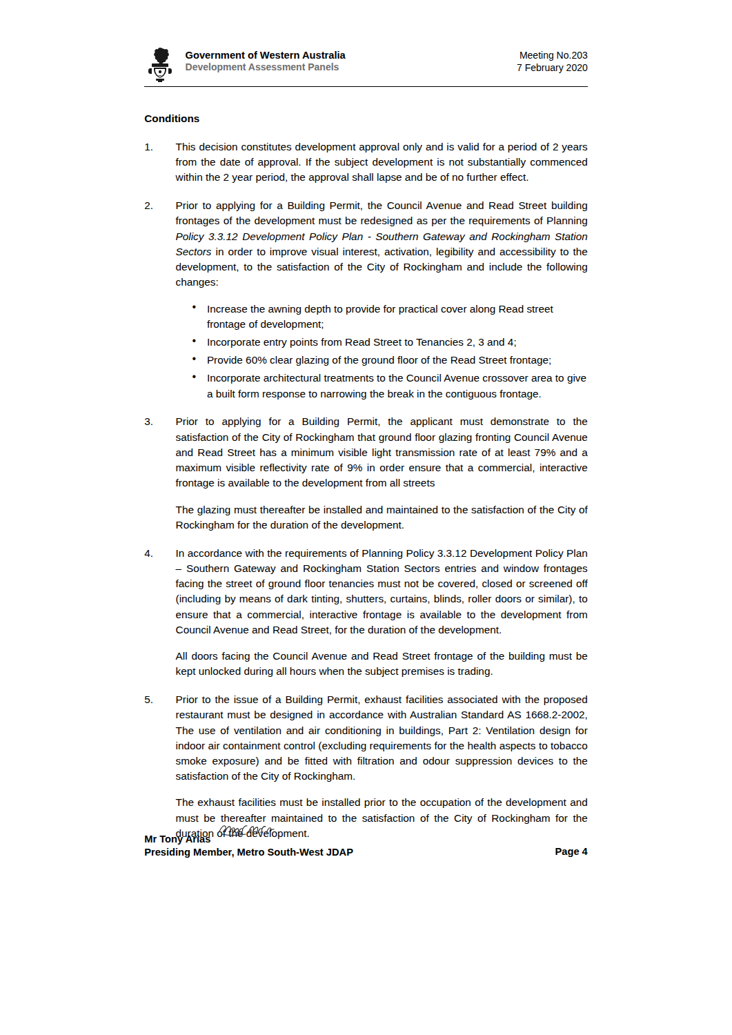Government of Western Australia
Development Assessment Panels
Meeting No.203
7 February 2020
Conditions
This decision constitutes development approval only and is valid for a period of 2 years from the date of approval. If the subject development is not substantially commenced within the 2 year period, the approval shall lapse and be of no further effect.
Prior to applying for a Building Permit, the Council Avenue and Read Street building frontages of the development must be redesigned as per the requirements of Planning Policy 3.3.12 Development Policy Plan - Southern Gateway and Rockingham Station Sectors in order to improve visual interest, activation, legibility and accessibility to the development, to the satisfaction of the City of Rockingham and include the following changes:
Increase the awning depth to provide for practical cover along Read street frontage of development;
Incorporate entry points from Read Street to Tenancies 2, 3 and 4;
Provide 60% clear glazing of the ground floor of the Read Street frontage;
Incorporate architectural treatments to the Council Avenue crossover area to give a built form response to narrowing the break in the contiguous frontage.
Prior to applying for a Building Permit, the applicant must demonstrate to the satisfaction of the City of Rockingham that ground floor glazing fronting Council Avenue and Read Street has a minimum visible light transmission rate of at least 79% and a maximum visible reflectivity rate of 9% in order ensure that a commercial, interactive frontage is available to the development from all streets
The glazing must thereafter be installed and maintained to the satisfaction of the City of Rockingham for the duration of the development.
In accordance with the requirements of Planning Policy 3.3.12 Development Policy Plan – Southern Gateway and Rockingham Station Sectors entries and window frontages facing the street of ground floor tenancies must not be covered, closed or screened off (including by means of dark tinting, shutters, curtains, blinds, roller doors or similar), to ensure that a commercial, interactive frontage is available to the development from Council Avenue and Read Street, for the duration of the development.
All doors facing the Council Avenue and Read Street frontage of the building must be kept unlocked during all hours when the subject premises is trading.
Prior to the issue of a Building Permit, exhaust facilities associated with the proposed restaurant must be designed in accordance with Australian Standard AS 1668.2-2002, The use of ventilation and air conditioning in buildings, Part 2: Ventilation design for indoor air containment control (excluding requirements for the health aspects to tobacco smoke exposure) and be fitted with filtration and odour suppression devices to the satisfaction of the City of Rockingham.
The exhaust facilities must be installed prior to the occupation of the development and must be thereafter maintained to the satisfaction of the City of Rockingham for the duration of the development.
Mr Tony Arias
Presiding Member, Metro South-West JDAP
Page 4